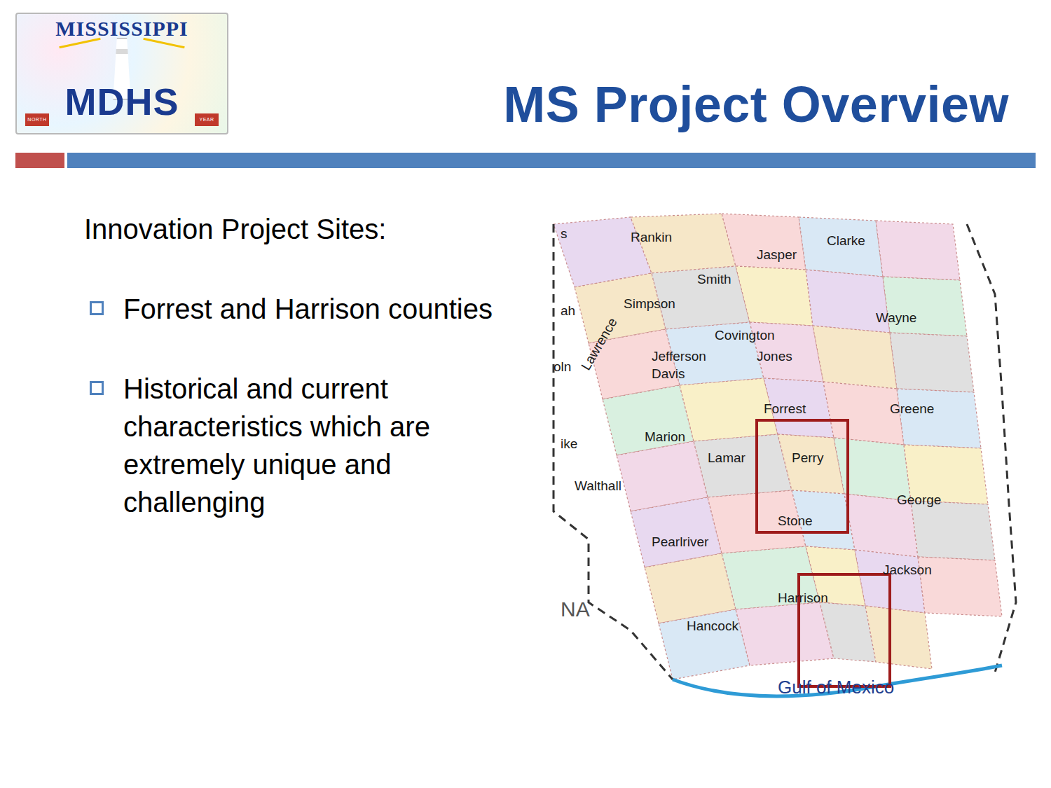MISSISSIPPI
MDHS
NORTH
YEAR
MS Project Overview
Innovation Project Sites:
Forrest and Harrison counties
Historical and current characteristics which are extremely unique and challenging
s Rankin Clarke Jasper Smith Simpson ah Wayne Covington Jones Jefferson Davis oln Lawrence Forrest Greene Marion ike Lamar Perry Walthall George Stone Pearlriver Jackson Harrison Hancock NA Gulf of Mexico